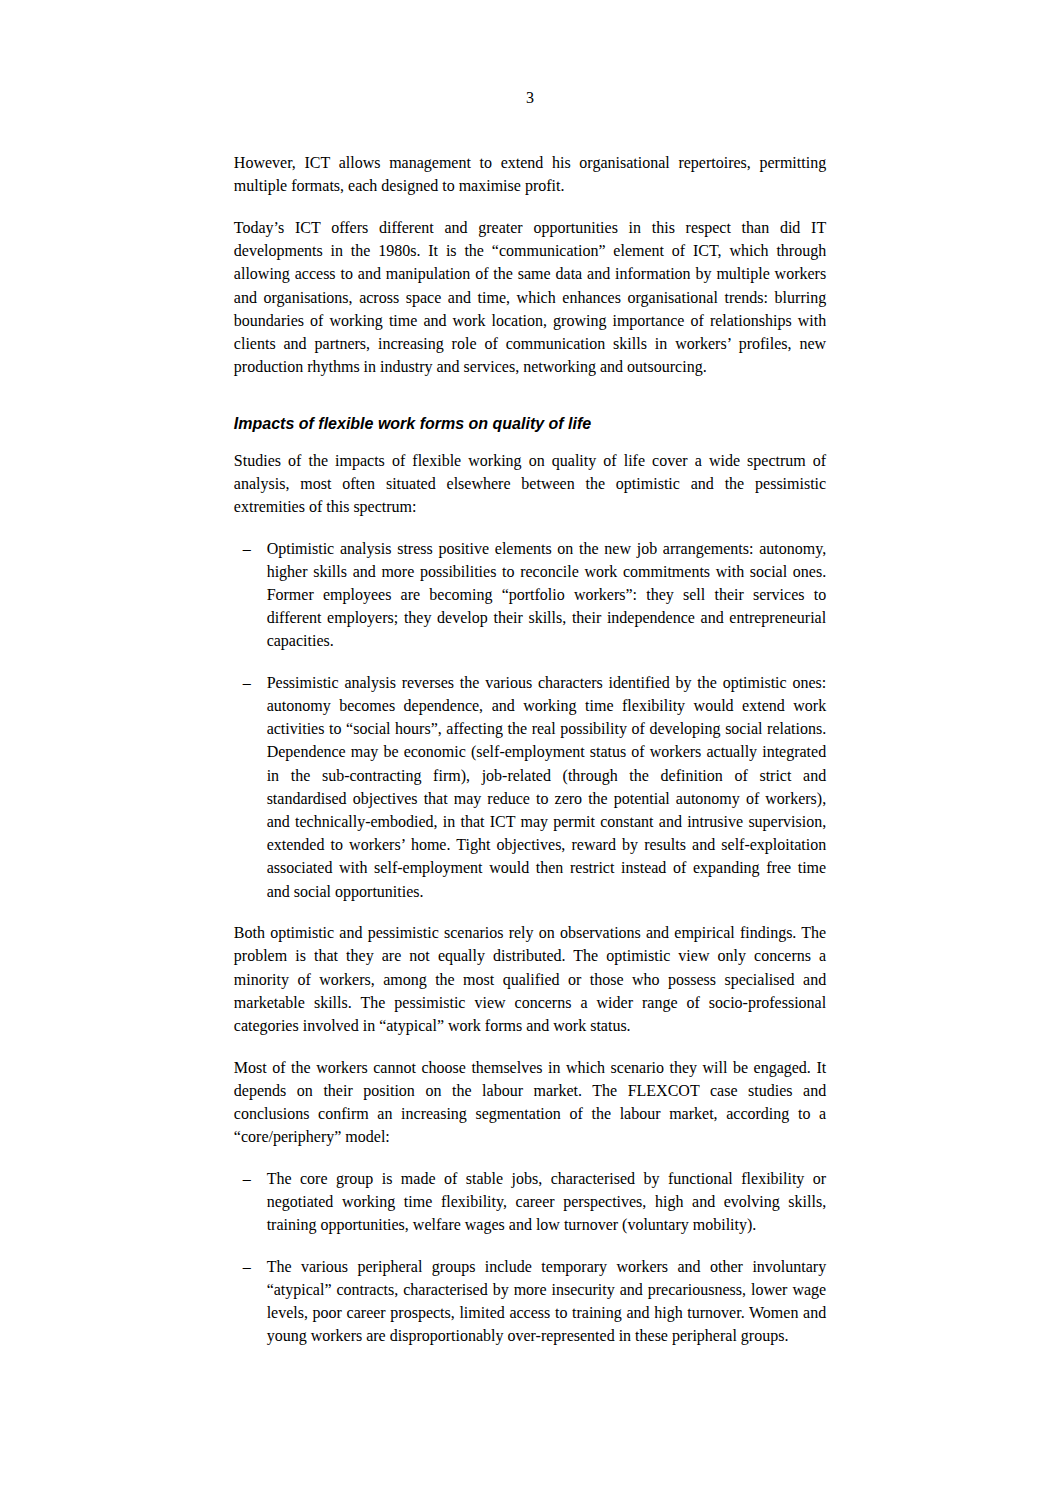3
However, ICT allows management to extend his organisational repertoires, permitting multiple formats, each designed to maximise profit.
Today’s ICT offers different and greater opportunities in this respect than did IT developments in the 1980s. It is the “communication” element of ICT, which through allowing access to and manipulation of the same data and information by multiple workers and organisations, across space and time, which enhances organisational trends: blurring boundaries of working time and work location, growing importance of relationships with clients and partners, increasing role of communication skills in workers’ profiles, new production rhythms in industry and services, networking and outsourcing.
Impacts of flexible work forms on quality of life
Studies of the impacts of flexible working on quality of life cover a wide spectrum of analysis, most often situated elsewhere between the optimistic and the pessimistic extremities of this spectrum:
Optimistic analysis stress positive elements on the new job arrangements: autonomy, higher skills and more possibilities to reconcile work commitments with social ones. Former employees are becoming “portfolio workers”: they sell their services to different employers; they develop their skills, their independence and entrepreneurial capacities.
Pessimistic analysis reverses the various characters identified by the optimistic ones: autonomy becomes dependence, and working time flexibility would extend work activities to “social hours”, affecting the real possibility of developing social relations. Dependence may be economic (self-employment status of workers actually integrated in the sub-contracting firm), job-related (through the definition of strict and standardised objectives that may reduce to zero the potential autonomy of workers), and technically-embodied, in that ICT may permit constant and intrusive supervision, extended to workers’ home. Tight objectives, reward by results and self-exploitation associated with self-employment would then restrict instead of expanding free time and social opportunities.
Both optimistic and pessimistic scenarios rely on observations and empirical findings. The problem is that they are not equally distributed. The optimistic view only concerns a minority of workers, among the most qualified or those who possess specialised and marketable skills. The pessimistic view concerns a wider range of socio-professional categories involved in “atypical” work forms and work status.
Most of the workers cannot choose themselves in which scenario they will be engaged. It depends on their position on the labour market. The FLEXCOT case studies and conclusions confirm an increasing segmentation of the labour market, according to a “core/periphery” model:
The core group is made of stable jobs, characterised by functional flexibility or negotiated working time flexibility, career perspectives, high and evolving skills, training opportunities, welfare wages and low turnover (voluntary mobility).
The various peripheral groups include temporary workers and other involuntary “atypical” contracts, characterised by more insecurity and precariousness, lower wage levels, poor career prospects, limited access to training and high turnover. Women and young workers are disproportionably over-represented in these peripheral groups.